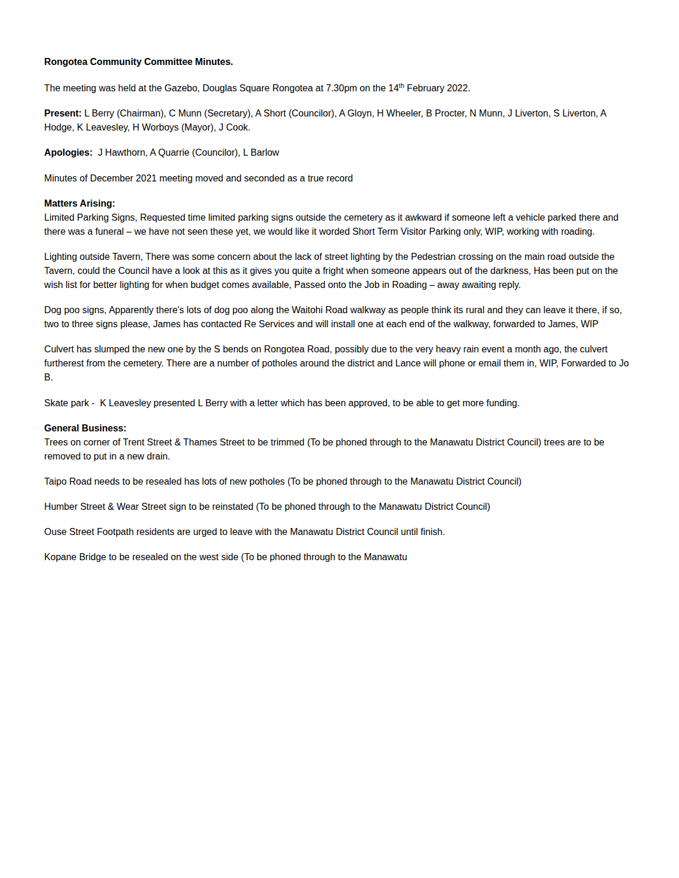Rongotea Community Committee Minutes.
The meeting was held at the Gazebo, Douglas Square Rongotea at 7.30pm on the 14th February 2022.
Present: L Berry (Chairman), C Munn (Secretary), A Short (Councilor), A Gloyn, H Wheeler, B Procter, N Munn, J Liverton, S Liverton, A Hodge, K Leavesley, H Worboys (Mayor), J Cook.
Apologies: J Hawthorn, A Quarrie (Councilor), L Barlow
Minutes of December 2021 meeting moved and seconded as a true record
Matters Arising:
Limited Parking Signs, Requested time limited parking signs outside the cemetery as it awkward if someone left a vehicle parked there and there was a funeral – we have not seen these yet, we would like it worded Short Term Visitor Parking only, WIP, working with roading.
Lighting outside Tavern, There was some concern about the lack of street lighting by the Pedestrian crossing on the main road outside the Tavern, could the Council have a look at this as it gives you quite a fright when someone appears out of the darkness, Has been put on the wish list for better lighting for when budget comes available, Passed onto the Job in Roading – away awaiting reply.
Dog poo signs, Apparently there's lots of dog poo along the Waitohi Road walkway as people think its rural and they can leave it there, if so, two to three signs please, James has contacted Re Services and will install one at each end of the walkway, forwarded to James, WIP
Culvert has slumped the new one by the S bends on Rongotea Road, possibly due to the very heavy rain event a month ago, the culvert furtherest from the cemetery. There are a number of potholes around the district and Lance will phone or email them in, WIP, Forwarded to Jo B.
Skate park - K Leavesley presented L Berry with a letter which has been approved, to be able to get more funding.
General Business:
Trees on corner of Trent Street & Thames Street to be trimmed (To be phoned through to the Manawatu District Council) trees are to be removed to put in a new drain.
Taipo Road needs to be resealed has lots of new potholes (To be phoned through to the Manawatu District Council)
Humber Street & Wear Street sign to be reinstated (To be phoned through to the Manawatu District Council)
Ouse Street Footpath residents are urged to leave with the Manawatu District Council until finish.
Kopane Bridge to be resealed on the west side (To be phoned through to the Manawatu